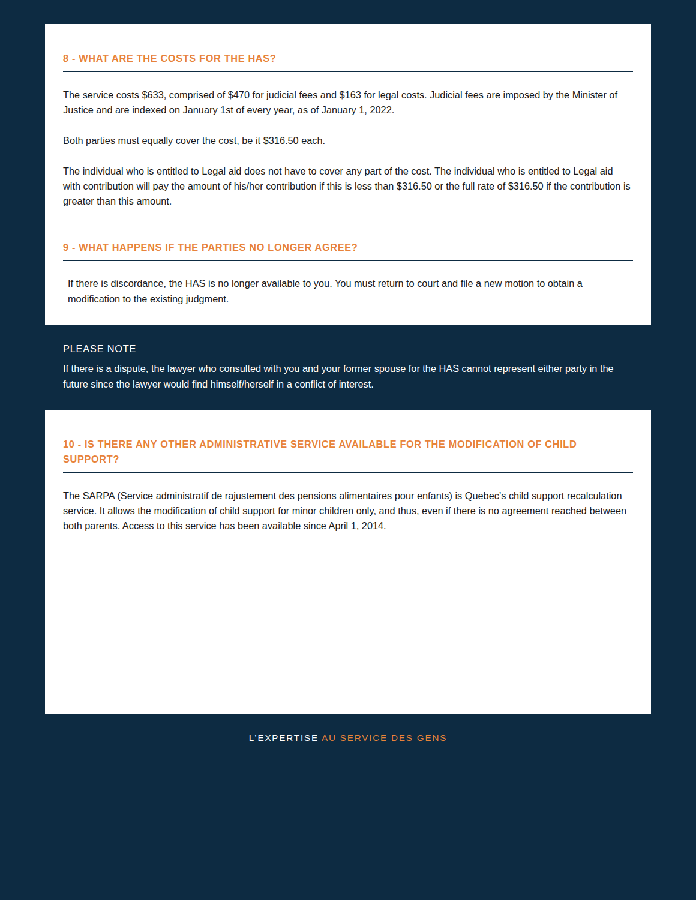8 - What are the costs for the HAS?
The service costs $633, comprised of $470 for judicial fees and $163 for legal costs. Judicial fees are imposed by the Minister of Justice and are indexed on January 1st of every year, as of January 1, 2022.
Both parties must equally cover the cost, be it $316.50 each.
The individual who is entitled to Legal aid does not have to cover any part of the cost. The individual who is entitled to Legal aid with contribution will pay the amount of his/her contribution if this is less than $316.50 or the full rate of $316.50 if the contribution is greater than this amount.
9 - What happens if the parties no longer agree?
If there is discordance, the HAS is no longer available to you. You must return to court and file a new motion to obtain a modification to the existing judgment.
Please note
If there is a dispute, the lawyer who consulted with you and your former spouse for the HAS cannot represent either party in the future since the lawyer would find himself/herself in a conflict of interest.
10 - Is there any other administrative service available for the modification of child support?
The SARPA (Service administratif de rajustement des pensions alimentaires pour enfants) is Quebec’s child support recalculation service. It allows the modification of child support for minor children only, and thus, even if there is no agreement reached between both parents. Access to this service has been available since April 1, 2014.
L’expertise au service des gens